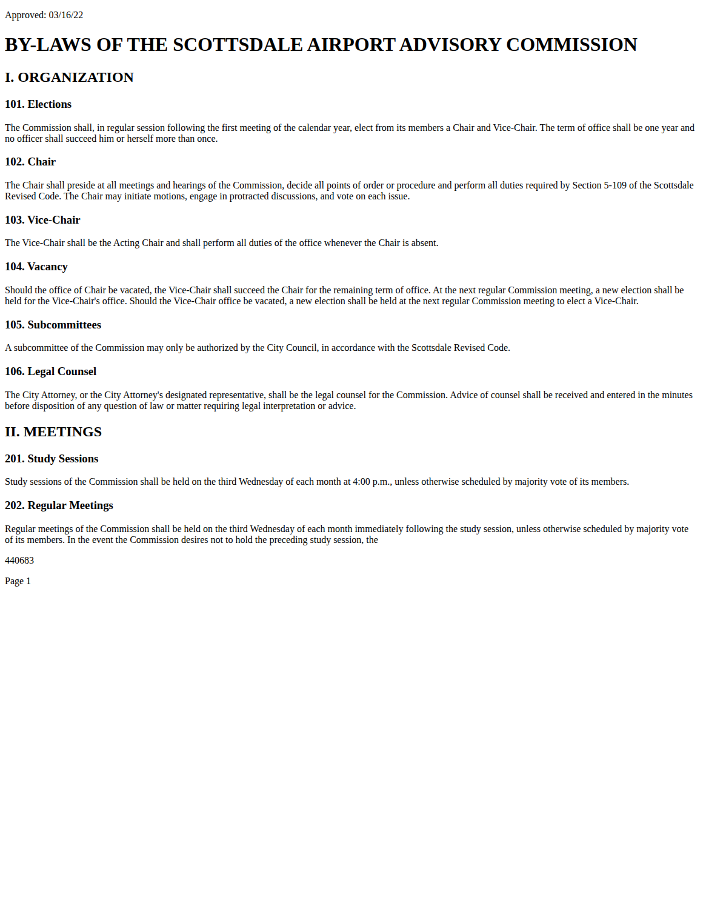Approved: 03/16/22
BY-LAWS OF THE SCOTTSDALE AIRPORT ADVISORY COMMISSION
I. ORGANIZATION
101. Elections
The Commission shall, in regular session following the first meeting of the calendar year, elect from its members a Chair and Vice-Chair. The term of office shall be one year and no officer shall succeed him or herself more than once.
102. Chair
The Chair shall preside at all meetings and hearings of the Commission, decide all points of order or procedure and perform all duties required by Section 5-109 of the Scottsdale Revised Code. The Chair may initiate motions, engage in protracted discussions, and vote on each issue.
103. Vice-Chair
The Vice-Chair shall be the Acting Chair and shall perform all duties of the office whenever the Chair is absent.
104. Vacancy
Should the office of Chair be vacated, the Vice-Chair shall succeed the Chair for the remaining term of office. At the next regular Commission meeting, a new election shall be held for the Vice-Chair's office. Should the Vice-Chair office be vacated, a new election shall be held at the next regular Commission meeting to elect a Vice-Chair.
105. Subcommittees
A subcommittee of the Commission may only be authorized by the City Council, in accordance with the Scottsdale Revised Code.
106. Legal Counsel
The City Attorney, or the City Attorney's designated representative, shall be the legal counsel for the Commission. Advice of counsel shall be received and entered in the minutes before disposition of any question of law or matter requiring legal interpretation or advice.
II. MEETINGS
201. Study Sessions
Study sessions of the Commission shall be held on the third Wednesday of each month at 4:00 p.m., unless otherwise scheduled by majority vote of its members.
202. Regular Meetings
Regular meetings of the Commission shall be held on the third Wednesday of each month immediately following the study session, unless otherwise scheduled by majority vote of its members. In the event the Commission desires not to hold the preceding study session, the
440683
Page 1